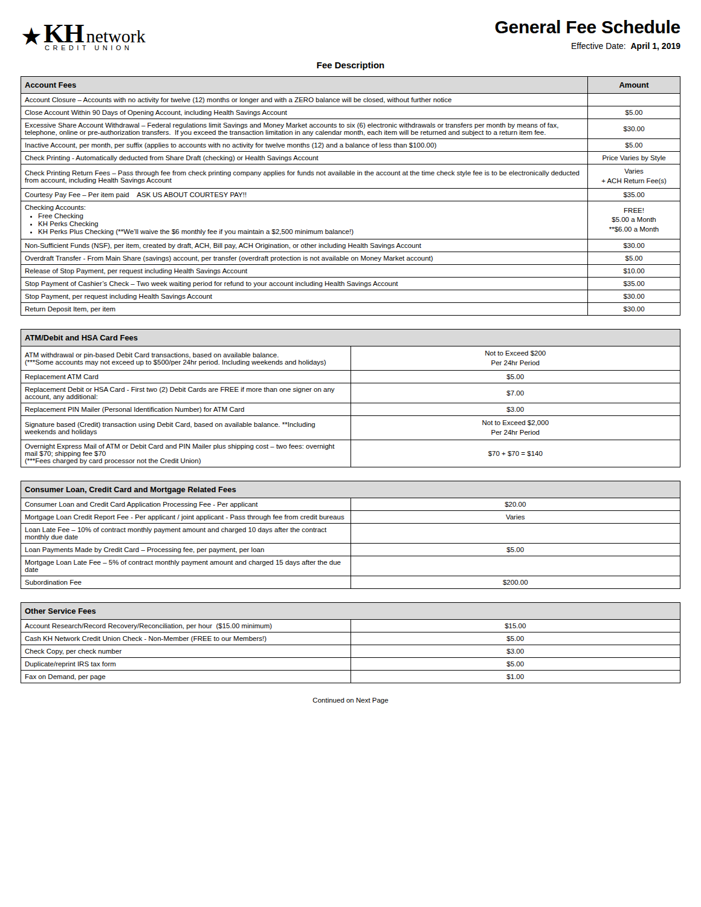★
KH network
CREDIT UNION
General Fee Schedule
Effective Date: April 1, 2019
Fee Description
| Account Fees | Amount |
| --- | --- |
| Account Closure – Accounts with no activity for twelve (12) months or longer and with a ZERO balance will be closed, without further notice | |
| Close Account Within 90 Days of Opening Account, including Health Savings Account | $5.00 |
| Excessive Share Account Withdrawal – Federal regulations limit Savings and Money Market accounts to six (6) electronic withdrawals or transfers per month by means of fax, telephone, online or pre-authorization transfers. If you exceed the transaction limitation in any calendar month, each item will be returned and subject to a return item fee. | $30.00 |
| Inactive Account, per month, per suffix (applies to accounts with no activity for twelve months (12) and a balance of less than $100.00) | $5.00 |
| Check Printing - Automatically deducted from Share Draft (checking) or Health Savings Account | Price Varies by Style |
| Check Printing Return Fees – Pass through fee from check printing company applies for funds not available in the account at the time check style fee is to be electronically deducted from account, including Health Savings Account | Varies + ACH Return Fee(s) |
| Courtesy Pay Fee – Per item paid ASK US ABOUT COURTESY PAY!! | $35.00 |
| Checking Accounts: Free Checking KH Perks Checking KH Perks Plus Checking (**We’ll waive the $6 monthly fee if you maintain a $2,500 minimum balance!) | FREE! $5.00 a Month **$6.00 a Month |
| Non-Sufficient Funds (NSF), per item, created by draft, ACH, Bill pay, ACH Origination, or other including Health Savings Account | $30.00 |
| Overdraft Transfer - From Main Share (savings) account, per transfer (overdraft protection is not available on Money Market account) | $5.00 |
| Release of Stop Payment, per request including Health Savings Account | $10.00 |
| Stop Payment of Cashier’s Check – Two week waiting period for refund to your account including Health Savings Account | $35.00 |
| Stop Payment, per request including Health Savings Account | $30.00 |
| Return Deposit Item, per item | $30.00 |
| ATM/Debit and HSA Card Fees |
| --- |
| ATM withdrawal or pin-based Debit Card transactions, based on available balance. (***Some accounts may not exceed up to $500/per 24hr period. Including weekends and holidays) | Not to Exceed $200 Per 24hr Period |
| Replacement ATM Card | $5.00 |
| Replacement Debit or HSA Card - First two (2) Debit Cards are FREE if more than one signer on any account, any additional: | $7.00 |
| Replacement PIN Mailer (Personal Identification Number) for ATM Card | $3.00 |
| Signature based (Credit) transaction using Debit Card, based on available balance. **Including weekends and holidays | Not to Exceed $2,000 Per 24hr Period |
| Overnight Express Mail of ATM or Debit Card and PIN Mailer plus shipping cost – two fees: overnight mail $70; shipping fee $70 (***Fees charged by card processor not the Credit Union) | $70 + $70 = $140 |
| Consumer Loan, Credit Card and Mortgage Related Fees |
| --- |
| Consumer Loan and Credit Card Application Processing Fee - Per applicant | $20.00 |
| Mortgage Loan Credit Report Fee - Per applicant / joint applicant - Pass through fee from credit bureaus | Varies |
| Loan Late Fee – 10% of contract monthly payment amount and charged 10 days after the contract monthly due date | |
| Loan Payments Made by Credit Card – Processing fee, per payment, per loan | $5.00 |
| Mortgage Loan Late Fee – 5% of contract monthly payment amount and charged 15 days after the due date | |
| Subordination Fee | $200.00 |
| Other Service Fees |
| --- |
| Account Research/Record Recovery/Reconciliation, per hour ($15.00 minimum) | $15.00 |
| Cash KH Network Credit Union Check - Non-Member (FREE to our Members!) | $5.00 |
| Check Copy, per check number | $3.00 |
| Duplicate/reprint IRS tax form | $5.00 |
| Fax on Demand, per page | $1.00 |
Continued on Next Page